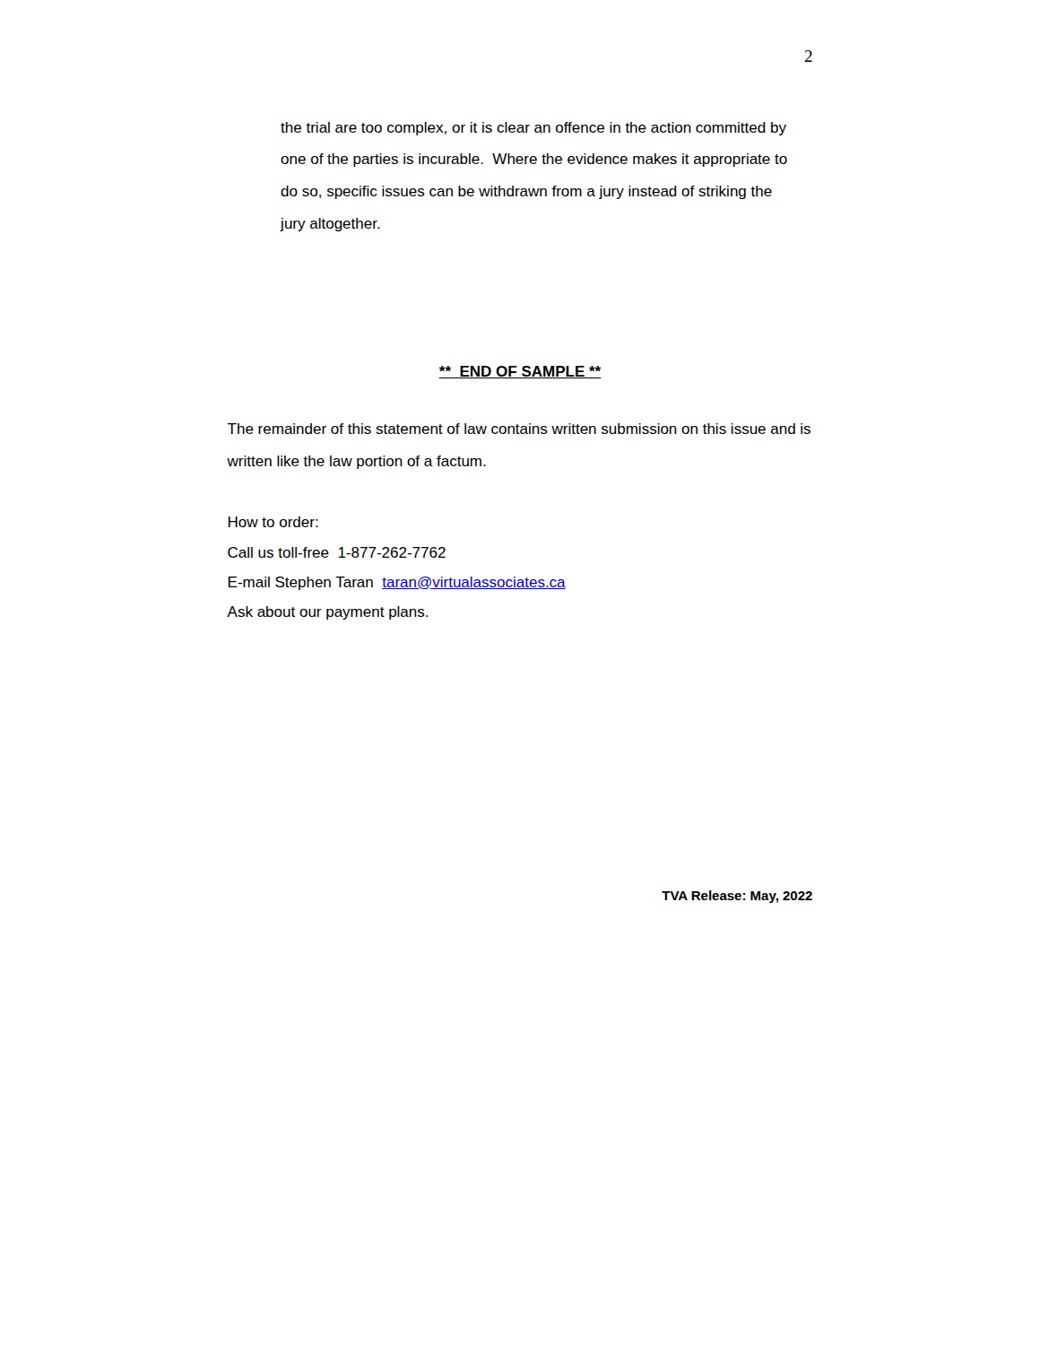2
the trial are too complex, or it is clear an offence in the action committed by one of the parties is incurable. Where the evidence makes it appropriate to do so, specific issues can be withdrawn from a jury instead of striking the jury altogether.
** END OF SAMPLE **
The remainder of this statement of law contains written submission on this issue and is written like the law portion of a factum.
How to order:
Call us toll-free 1-877-262-7762
E-mail Stephen Taran taran@virtualassociates.ca
Ask about our payment plans.
TVA Release: May, 2022